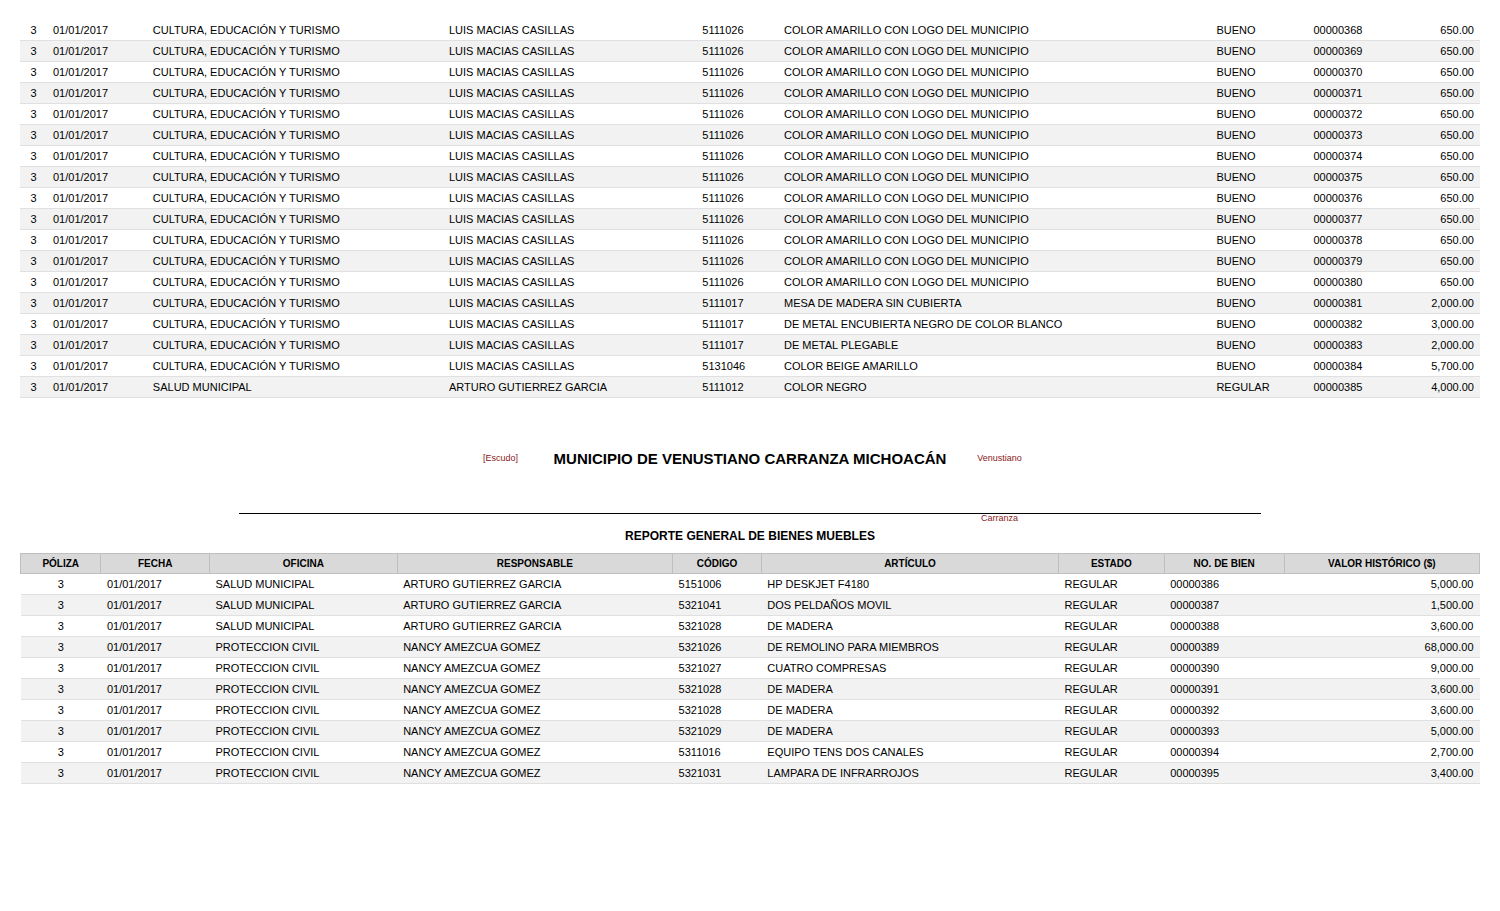| 3 | 01/01/2017 | CULTURA, EDUCACIÓN Y TURISMO | LUIS MACIAS CASILLAS | 5111026 | COLOR AMARILLO CON LOGO DEL MUNICIPIO | BUENO | 00000368 | 650.00 |
| 3 | 01/01/2017 | CULTURA, EDUCACIÓN Y TURISMO | LUIS MACIAS CASILLAS | 5111026 | COLOR AMARILLO CON LOGO DEL MUNICIPIO | BUENO | 00000369 | 650.00 |
| 3 | 01/01/2017 | CULTURA, EDUCACIÓN Y TURISMO | LUIS MACIAS CASILLAS | 5111026 | COLOR AMARILLO CON LOGO DEL MUNICIPIO | BUENO | 00000370 | 650.00 |
| 3 | 01/01/2017 | CULTURA, EDUCACIÓN Y TURISMO | LUIS MACIAS CASILLAS | 5111026 | COLOR AMARILLO CON LOGO DEL MUNICIPIO | BUENO | 00000371 | 650.00 |
| 3 | 01/01/2017 | CULTURA, EDUCACIÓN Y TURISMO | LUIS MACIAS CASILLAS | 5111026 | COLOR AMARILLO CON LOGO DEL MUNICIPIO | BUENO | 00000372 | 650.00 |
| 3 | 01/01/2017 | CULTURA, EDUCACIÓN Y TURISMO | LUIS MACIAS CASILLAS | 5111026 | COLOR AMARILLO CON LOGO DEL MUNICIPIO | BUENO | 00000373 | 650.00 |
| 3 | 01/01/2017 | CULTURA, EDUCACIÓN Y TURISMO | LUIS MACIAS CASILLAS | 5111026 | COLOR AMARILLO CON LOGO DEL MUNICIPIO | BUENO | 00000374 | 650.00 |
| 3 | 01/01/2017 | CULTURA, EDUCACIÓN Y TURISMO | LUIS MACIAS CASILLAS | 5111026 | COLOR AMARILLO CON LOGO DEL MUNICIPIO | BUENO | 00000375 | 650.00 |
| 3 | 01/01/2017 | CULTURA, EDUCACIÓN Y TURISMO | LUIS MACIAS CASILLAS | 5111026 | COLOR AMARILLO CON LOGO DEL MUNICIPIO | BUENO | 00000376 | 650.00 |
| 3 | 01/01/2017 | CULTURA, EDUCACIÓN Y TURISMO | LUIS MACIAS CASILLAS | 5111026 | COLOR AMARILLO CON LOGO DEL MUNICIPIO | BUENO | 00000377 | 650.00 |
| 3 | 01/01/2017 | CULTURA, EDUCACIÓN Y TURISMO | LUIS MACIAS CASILLAS | 5111026 | COLOR AMARILLO CON LOGO DEL MUNICIPIO | BUENO | 00000378 | 650.00 |
| 3 | 01/01/2017 | CULTURA, EDUCACIÓN Y TURISMO | LUIS MACIAS CASILLAS | 5111026 | COLOR AMARILLO CON LOGO DEL MUNICIPIO | BUENO | 00000379 | 650.00 |
| 3 | 01/01/2017 | CULTURA, EDUCACIÓN Y TURISMO | LUIS MACIAS CASILLAS | 5111026 | COLOR AMARILLO CON LOGO DEL MUNICIPIO | BUENO | 00000380 | 650.00 |
| 3 | 01/01/2017 | CULTURA, EDUCACIÓN Y TURISMO | LUIS MACIAS CASILLAS | 5111017 | MESA DE MADERA SIN CUBIERTA | BUENO | 00000381 | 2,000.00 |
| 3 | 01/01/2017 | CULTURA, EDUCACIÓN Y TURISMO | LUIS MACIAS CASILLAS | 5111017 | DE METAL ENCUBIERTA NEGRO DE COLOR BLANCO | BUENO | 00000382 | 3,000.00 |
| 3 | 01/01/2017 | CULTURA, EDUCACIÓN Y TURISMO | LUIS MACIAS CASILLAS | 5111017 | DE METAL PLEGABLE | BUENO | 00000383 | 2,000.00 |
| 3 | 01/01/2017 | CULTURA, EDUCACIÓN Y TURISMO | LUIS MACIAS CASILLAS | 5131046 | COLOR BEIGE AMARILLO | BUENO | 00000384 | 5,700.00 |
| 3 | 01/01/2017 | SALUD MUNICIPAL | ARTURO GUTIERREZ GARCIA | 5111012 | COLOR NEGRO | REGULAR | 00000385 | 4,000.00 |
[Escudo]
MUNICIPIO DE VENUSTIANO CARRANZA MICHOACÁN
Venustiano
Carranza
REPORTE GENERAL DE BIENES MUEBLES
| PÓLIZA | FECHA | OFICINA | RESPONSABLE | CÓDIGO | ARTÍCULO | ESTADO | NO. DE BIEN | VALOR HISTÓRICO ($) |
| --- | --- | --- | --- | --- | --- | --- | --- | --- |
| 3 | 01/01/2017 | SALUD MUNICIPAL | ARTURO GUTIERREZ GARCIA | 5151006 | HP DESKJET F4180 | REGULAR | 00000386 | 5,000.00 |
| 3 | 01/01/2017 | SALUD MUNICIPAL | ARTURO GUTIERREZ GARCIA | 5321041 | DOS PELDAÑOS MOVIL | REGULAR | 00000387 | 1,500.00 |
| 3 | 01/01/2017 | SALUD MUNICIPAL | ARTURO GUTIERREZ GARCIA | 5321028 | DE MADERA | REGULAR | 00000388 | 3,600.00 |
| 3 | 01/01/2017 | PROTECCION CIVIL | NANCY AMEZCUA GOMEZ | 5321026 | DE REMOLINO PARA MIEMBROS | REGULAR | 00000389 | 68,000.00 |
| 3 | 01/01/2017 | PROTECCION CIVIL | NANCY AMEZCUA GOMEZ | 5321027 | CUATRO COMPRESAS | REGULAR | 00000390 | 9,000.00 |
| 3 | 01/01/2017 | PROTECCION CIVIL | NANCY AMEZCUA GOMEZ | 5321028 | DE MADERA | REGULAR | 00000391 | 3,600.00 |
| 3 | 01/01/2017 | PROTECCION CIVIL | NANCY AMEZCUA GOMEZ | 5321028 | DE MADERA | REGULAR | 00000392 | 3,600.00 |
| 3 | 01/01/2017 | PROTECCION CIVIL | NANCY AMEZCUA GOMEZ | 5321029 | DE MADERA | REGULAR | 00000393 | 5,000.00 |
| 3 | 01/01/2017 | PROTECCION CIVIL | NANCY AMEZCUA GOMEZ | 5311016 | EQUIPO TENS DOS CANALES | REGULAR | 00000394 | 2,700.00 |
| 3 | 01/01/2017 | PROTECCION CIVIL | NANCY AMEZCUA GOMEZ | 5321031 | LAMPARA DE INFRARROJOS | REGULAR | 00000395 | 3,400.00 |